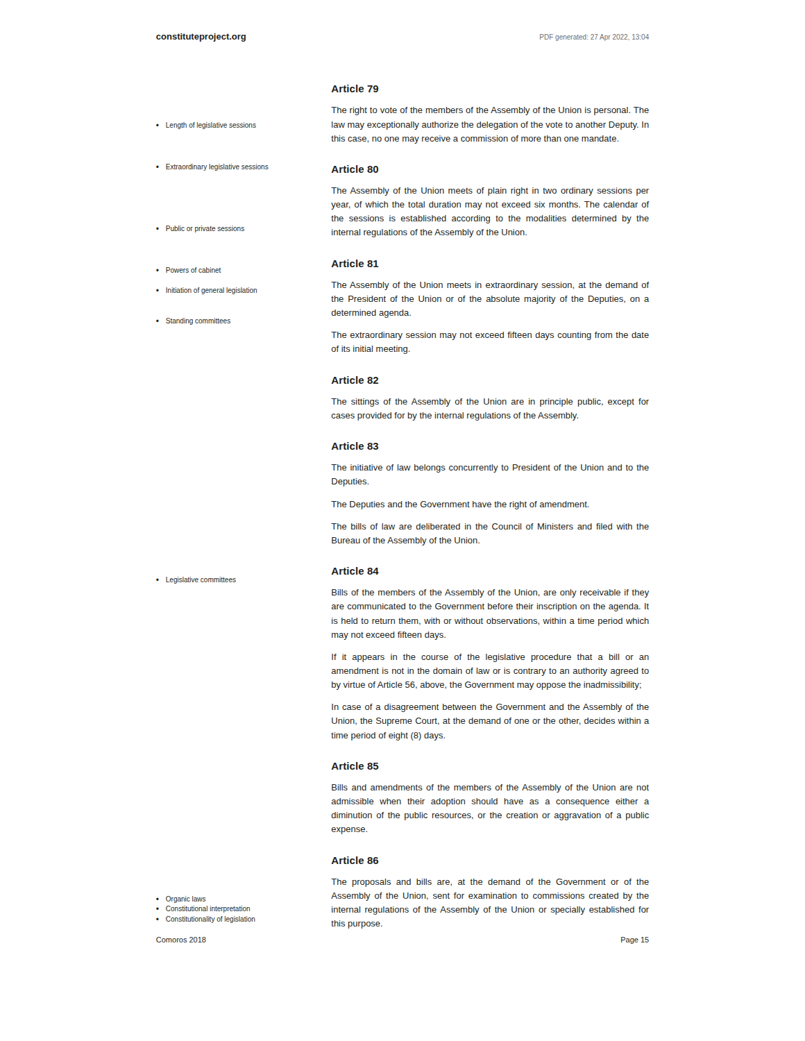constituteproject.org PDF generated: 27 Apr 2022, 13:04
Length of legislative sessions
Extraordinary legislative sessions
Public or private sessions
Powers of cabinet
Initiation of general legislation
Standing committees
Legislative committees
Article 79
The right to vote of the members of the Assembly of the Union is personal. The law may exceptionally authorize the delegation of the vote to another Deputy. In this case, no one may receive a commission of more than one mandate.
Article 80
The Assembly of the Union meets of plain right in two ordinary sessions per year, of which the total duration may not exceed six months. The calendar of the sessions is established according to the modalities determined by the internal regulations of the Assembly of the Union.
Article 81
The Assembly of the Union meets in extraordinary session, at the demand of the President of the Union or of the absolute majority of the Deputies, on a determined agenda.
The extraordinary session may not exceed fifteen days counting from the date of its initial meeting.
Article 82
The sittings of the Assembly of the Union are in principle public, except for cases provided for by the internal regulations of the Assembly.
Article 83
The initiative of law belongs concurrently to President of the Union and to the Deputies.
The Deputies and the Government have the right of amendment.
The bills of law are deliberated in the Council of Ministers and filed with the Bureau of the Assembly of the Union.
Article 84
Bills of the members of the Assembly of the Union, are only receivable if they are communicated to the Government before their inscription on the agenda. It is held to return them, with or without observations, within a time period which may not exceed fifteen days.
If it appears in the course of the legislative procedure that a bill or an amendment is not in the domain of law or is contrary to an authority agreed to by virtue of Article 56, above, the Government may oppose the inadmissibility;
In case of a disagreement between the Government and the Assembly of the Union, the Supreme Court, at the demand of one or the other, decides within a time period of eight (8) days.
Article 85
Bills and amendments of the members of the Assembly of the Union are not admissible when their adoption should have as a consequence either a diminution of the public resources, or the creation or aggravation of a public expense.
Article 86
The proposals and bills are, at the demand of the Government or of the Assembly of the Union, sent for examination to commissions created by the internal regulations of the Assembly of the Union or specially established for this purpose.
Organic laws
Constitutional interpretation
Constitutionality of legislation
Comoros 2018 Page 15